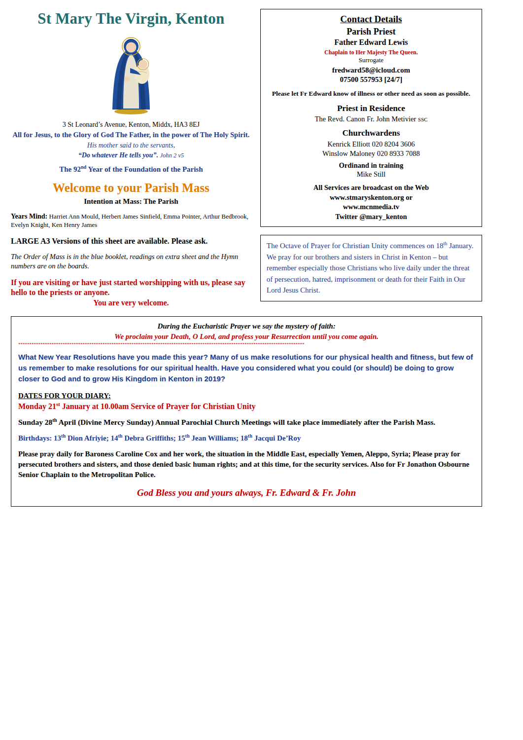St Mary The Virgin, Kenton
3 St Leonard’s Avenue, Kenton, Middx, HA3 8EJ
All for Jesus, to the Glory of God The Father, in the power of The Holy Spirit.
His mother said to the servants,
“Do whatever He tells you”. John 2 v5
The 92nd Year of the Foundation of the Parish
Welcome to your Parish Mass
Intention at Mass: The Parish
Years Mind: Harriet Ann Mould, Herbert James Sinfield, Emma Pointer, Arthur Bedbrook, Evelyn Knight, Ken Henry James
LARGE A3 Versions of this sheet are available. Please ask.
The Order of Mass is in the blue booklet, readings on extra sheet and the Hymn numbers are on the boards.
If you are visiting or have just started worshipping with us, please say hello to the priests or anyone. You are very welcome.
Contact Details
Parish Priest
Father Edward Lewis
Chaplain to Her Majesty The Queen.
Surrogate
fredward58@icloud.com
07500 557953 [24/7]
Please let Fr Edward know of illness or other need as soon as possible.
Priest in Residence
The Revd. Canon Fr. John Metivier SSC
Churchwardens
Kenrick Elliott 020 8204 3606
Winslow Maloney 020 8933 7088
Ordinand in training
Mike Still
All Services are broadcast on the Web
www.stmaryskenton.org or
www.mcnmedia.tv
Twitter @mary_kenton
The Octave of Prayer for Christian Unity commences on 18th January. We pray for our brothers and sisters in Christ in Kenton – but remember especially those Christians who live daily under the threat of persecution, hatred, imprisonment or death for their Faith in Our Lord Jesus Christ.
During the Eucharistic Prayer we say the mystery of faith:
We proclaim your Death, O Lord, and profess your Resurrection until you come again.
*********************************************************************************************************************************
What New Year Resolutions have you made this year? Many of us make resolutions for our physical health and fitness, but few of us remember to make resolutions for our spiritual health. Have you considered what you could (or should) be doing to grow closer to God and to grow His Kingdom in Kenton in 2019?
DATES FOR YOUR DIARY:
Monday 21st January at 10.00am Service of Prayer for Christian Unity
Sunday 28th April (Divine Mercy Sunday) Annual Parochial Church Meetings will take place immediately after the Parish Mass.
Birthdays: 13th Dion Afriyie; 14th Debra Griffiths; 15th Jean Williams; 18th Jacqui De’Roy
Please pray daily for Baroness Caroline Cox and her work, the situation in the Middle East, especially Yemen, Aleppo, Syria; Please pray for persecuted brothers and sisters, and those denied basic human rights; and at this time, for the security services. Also for Fr Jonathon Osbourne Senior Chaplain to the Metropolitan Police.
God Bless you and yours always, Fr. Edward & Fr. John